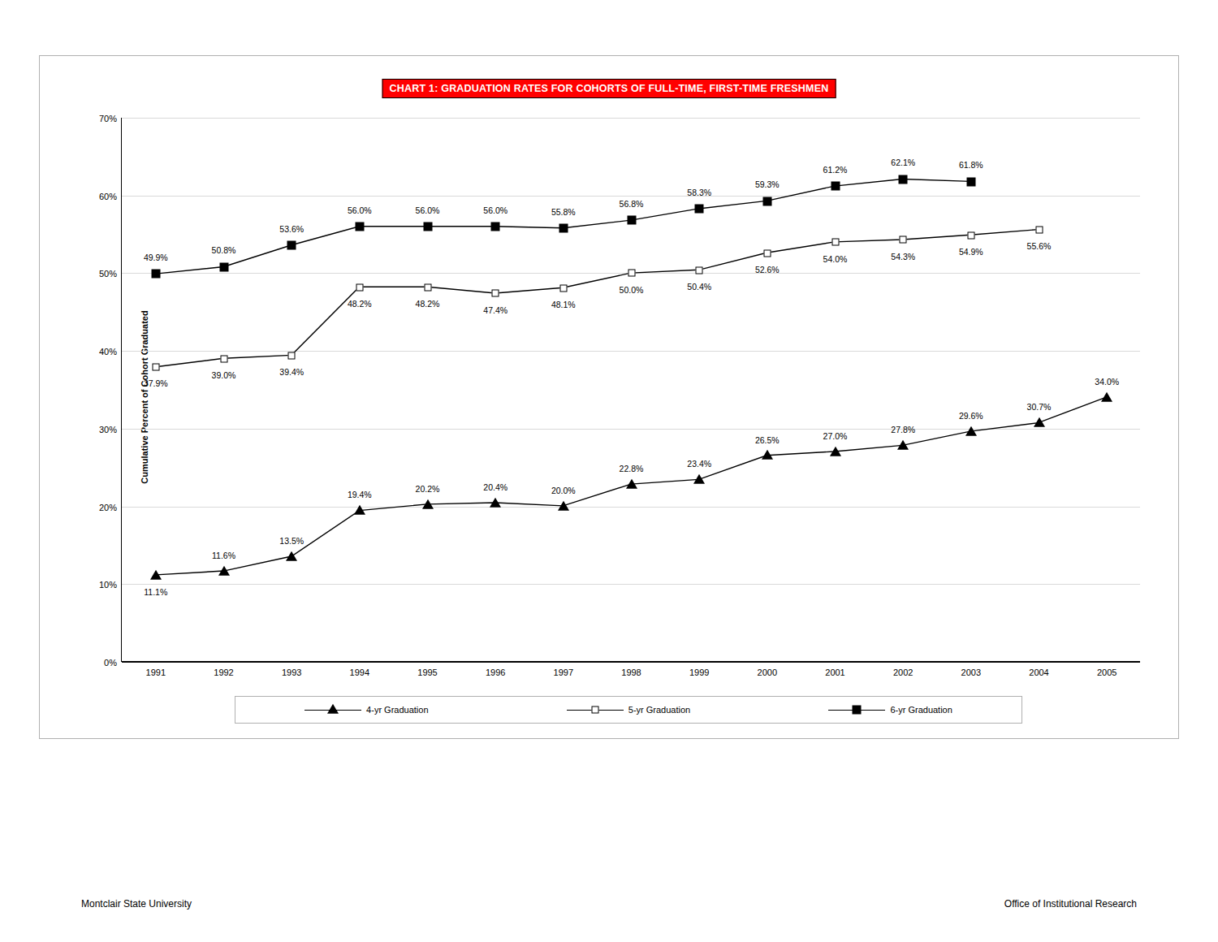CHART 1: GRADUATION RATES FOR COHORTS OF FULL-TIME, FIRST-TIME FRESHMEN
Cumulative Percent of Cohort Graduated
70%
60%
50%
40%
30%
20%
10%
0%
1991
1992
1993
1994
1995
1996
1997
1998
1999
2000
2001
2002
2003
2004
2005
49.9%
50.8%
53.6%
56.0%
56.0%
56.0%
55.8%
56.8%
58.3%
59.3%
61.2%
62.1%
61.8%
37.9%
39.0%
39.4%
48.2%
48.2%
47.4%
48.1%
50.0%
50.4%
52.6%
54.0%
54.3%
54.9%
55.6%
11.1%
11.6%
13.5%
19.4%
20.2%
20.4%
20.0%
22.8%
23.4%
26.5%
27.0%
27.8%
29.6%
30.7%
34.0%
4-yr Graduation
5-yr Graduation
6-yr Graduation
Montclair State University
Office of Institutional Research